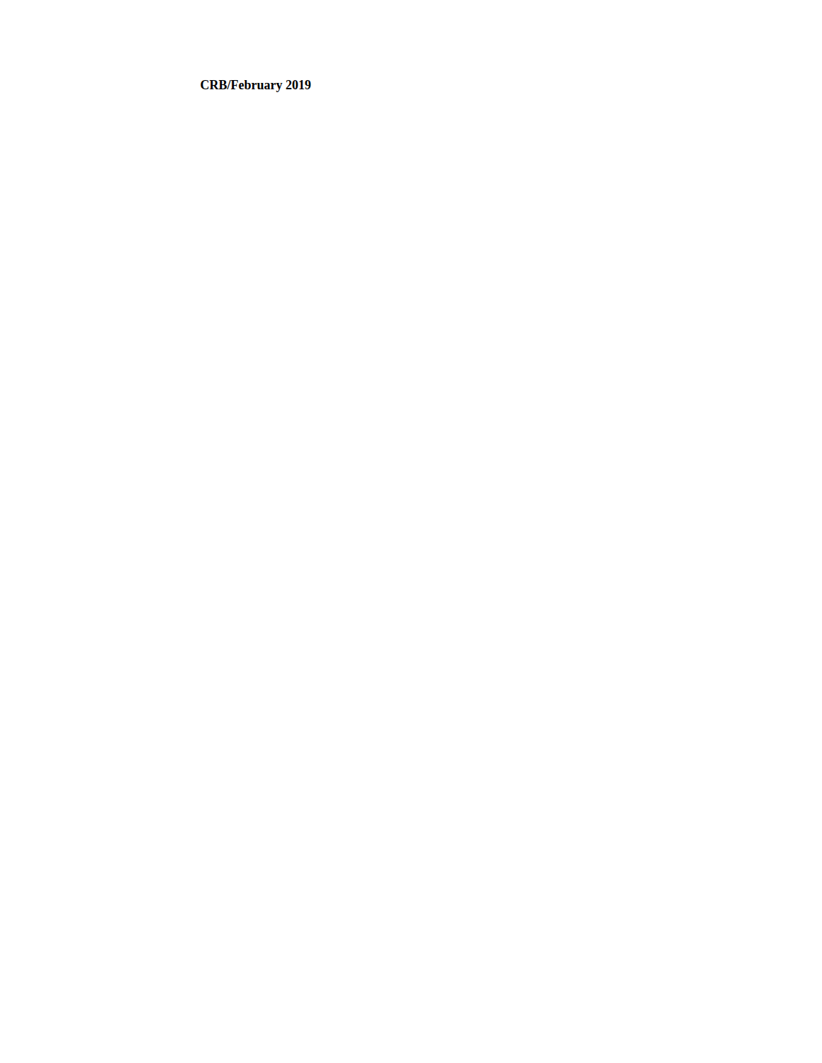CRB/February 2019